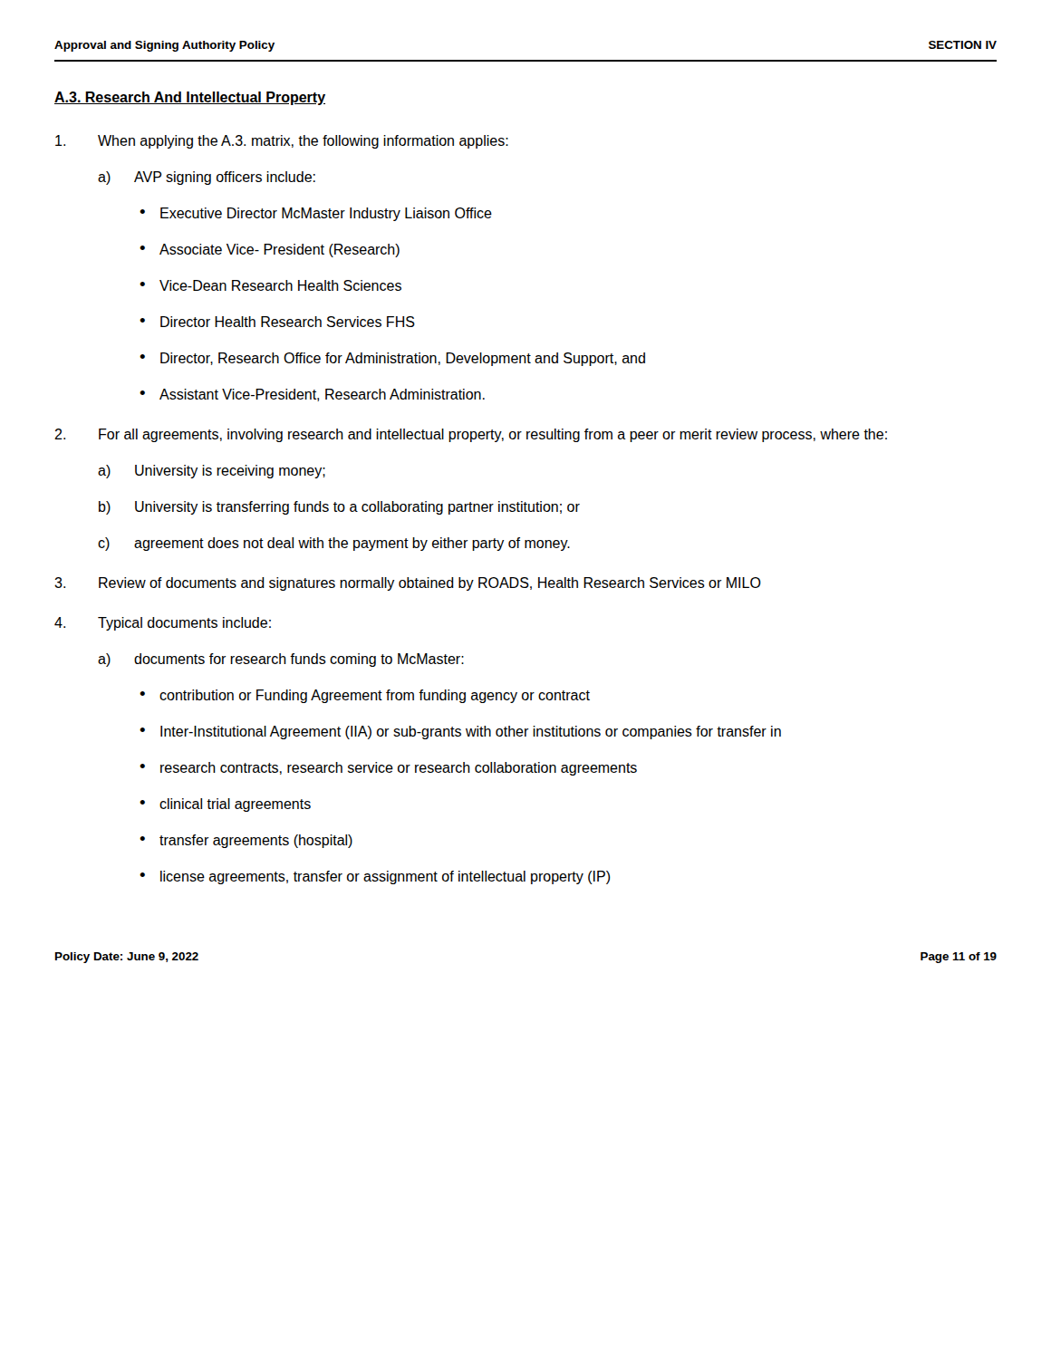Approval and Signing Authority Policy SECTION IV
A.3. Research And Intellectual Property
When applying the A.3. matrix, the following information applies:
AVP signing officers include:
Executive Director McMaster Industry Liaison Office
Associate Vice- President (Research)
Vice-Dean Research Health Sciences
Director Health Research Services FHS
Director, Research Office for Administration, Development and Support, and
Assistant Vice-President, Research Administration.
For all agreements, involving research and intellectual property, or resulting from a peer or merit review process, where the:
University is receiving money;
University is transferring funds to a collaborating partner institution; or
agreement does not deal with the payment by either party of money.
Review of documents and signatures normally obtained by ROADS, Health Research Services or MILO
Typical documents include:
documents for research funds coming to McMaster:
contribution or Funding Agreement from funding agency or contract
Inter-Institutional Agreement (IIA) or sub-grants with other institutions or companies for transfer in
research contracts, research service or research collaboration agreements
clinical trial agreements
transfer agreements (hospital)
license agreements, transfer or assignment of intellectual property (IP)
Policy Date: June 9, 2022 Page 11 of 19